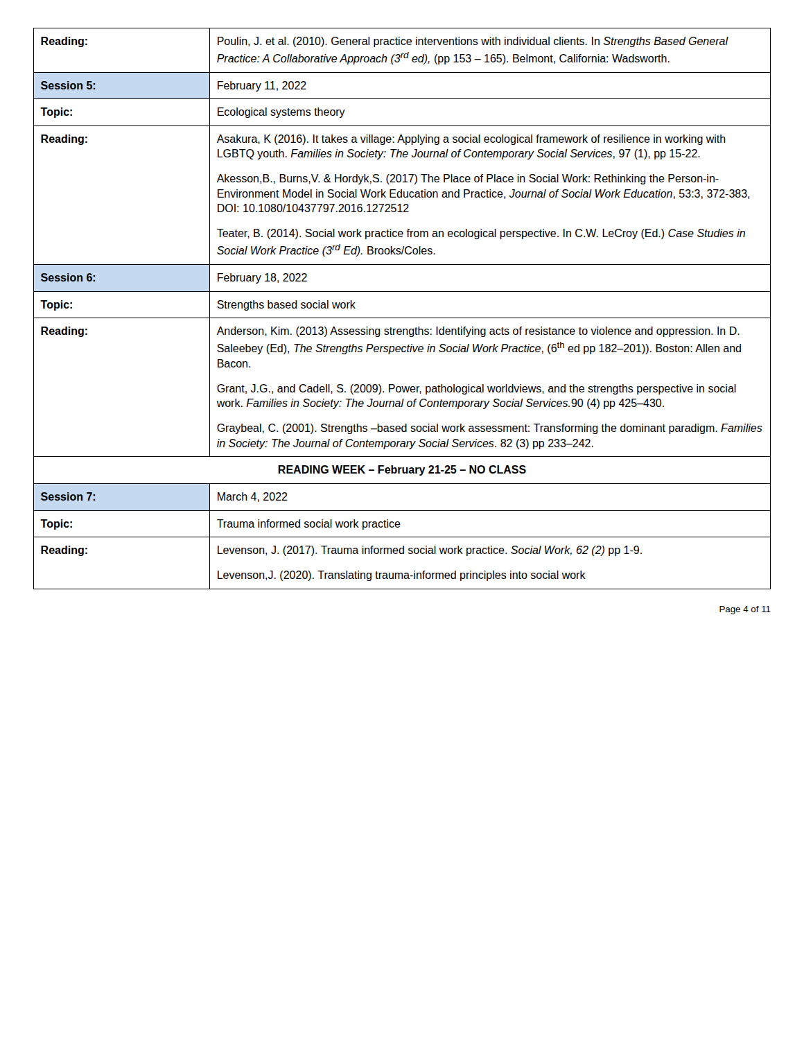| Reading: | Poulin, J. et al. (2010). General practice interventions with individual clients. In Strengths Based General Practice: A Collaborative Approach (3 rd ed), (pp 153 – 165). Belmont, California: Wadsworth. |
| Session 5: | February 11, 2022 |
| Topic: | Ecological systems theory |
| Reading: | Asakura, K (2016). It takes a village: Applying a social ecological framework of resilience in working with LGBTQ youth. Families in Society: The Journal of Contemporary Social Services , 97 (1), pp 15-22. Akesson,B., Burns,V. & Hordyk,S. (2017) The Place of Place in Social Work: Rethinking the Person-in-Environment Model in Social Work Education and Practice, Journal of Social Work Education , 53:3, 372-383, DOI: 10.1080/10437797.2016.1272512 Teater, B. (2014). Social work practice from an ecological perspective. In C.W. LeCroy (Ed.) Case Studies in Social Work Practice (3 rd Ed). Brooks/Coles. |
| Session 6: | February 18, 2022 |
| Topic: | Strengths based social work |
| Reading: | Anderson, Kim. (2013) Assessing strengths: Identifying acts of resistance to violence and oppression. In D. Saleebey (Ed), The Strengths Perspective in Social Work Practice , (6 th ed pp 182–201)). Boston: Allen and Bacon. Grant, J.G., and Cadell, S. (2009). Power, pathological worldviews, and the strengths perspective in social work. Families in Society: The Journal of Contemporary Social Services. 90 (4) pp 425–430. Graybeal, C. (2001). Strengths –based social work assessment: Transforming the dominant paradigm. Families in Society: The Journal of Contemporary Social Services . 82 (3) pp 233–242. |
| READING WEEK – February 21-25 – NO CLASS |
| Session 7: | March 4, 2022 |
| Topic: | Trauma informed social work practice |
| Reading: | Levenson, J. (2017). Trauma informed social work practice. Social Work, 62 (2) pp 1-9. Levenson,J. (2020). Translating trauma-informed principles into social work |
Page 4 of 11